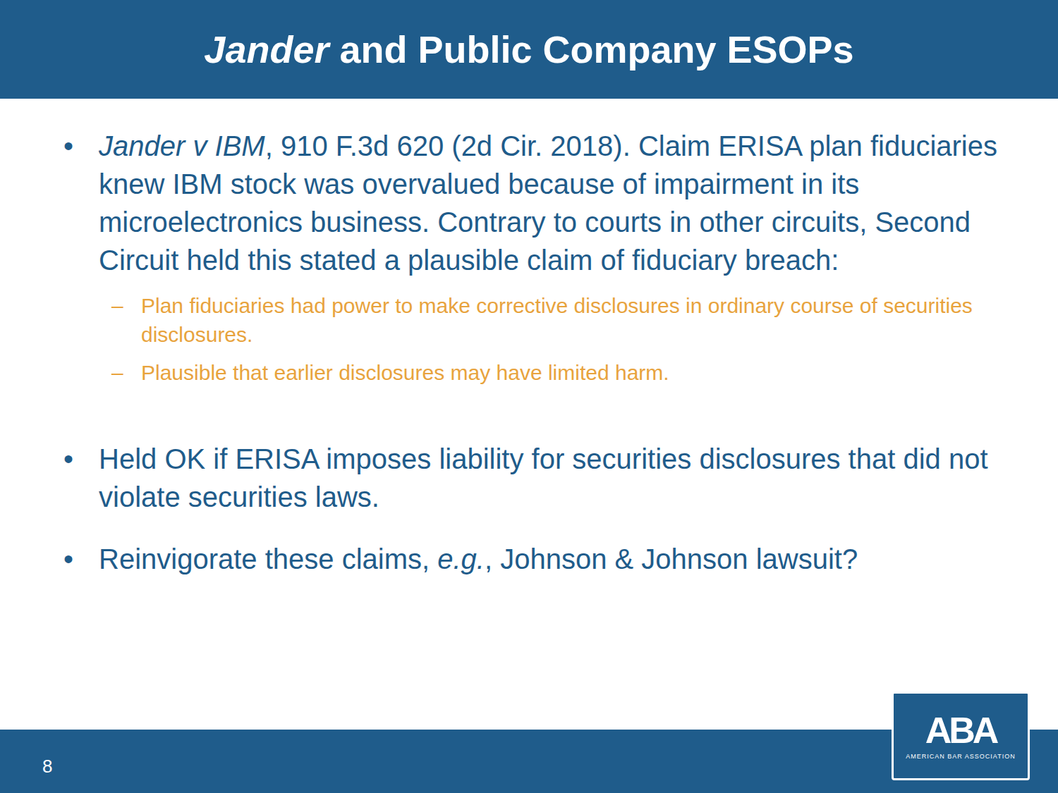Jander and Public Company ESOPs
Jander v IBM, 910 F.3d 620 (2d Cir. 2018). Claim ERISA plan fiduciaries knew IBM stock was overvalued because of impairment in its microelectronics business. Contrary to courts in other circuits, Second Circuit held this stated a plausible claim of fiduciary breach:
Plan fiduciaries had power to make corrective disclosures in ordinary course of securities disclosures.
Plausible that earlier disclosures may have limited harm.
Held OK if ERISA imposes liability for securities disclosures that did not violate securities laws.
Reinvigorate these claims, e.g., Johnson & Johnson lawsuit?
8
ABA
AMERICAN BAR ASSOCIATION